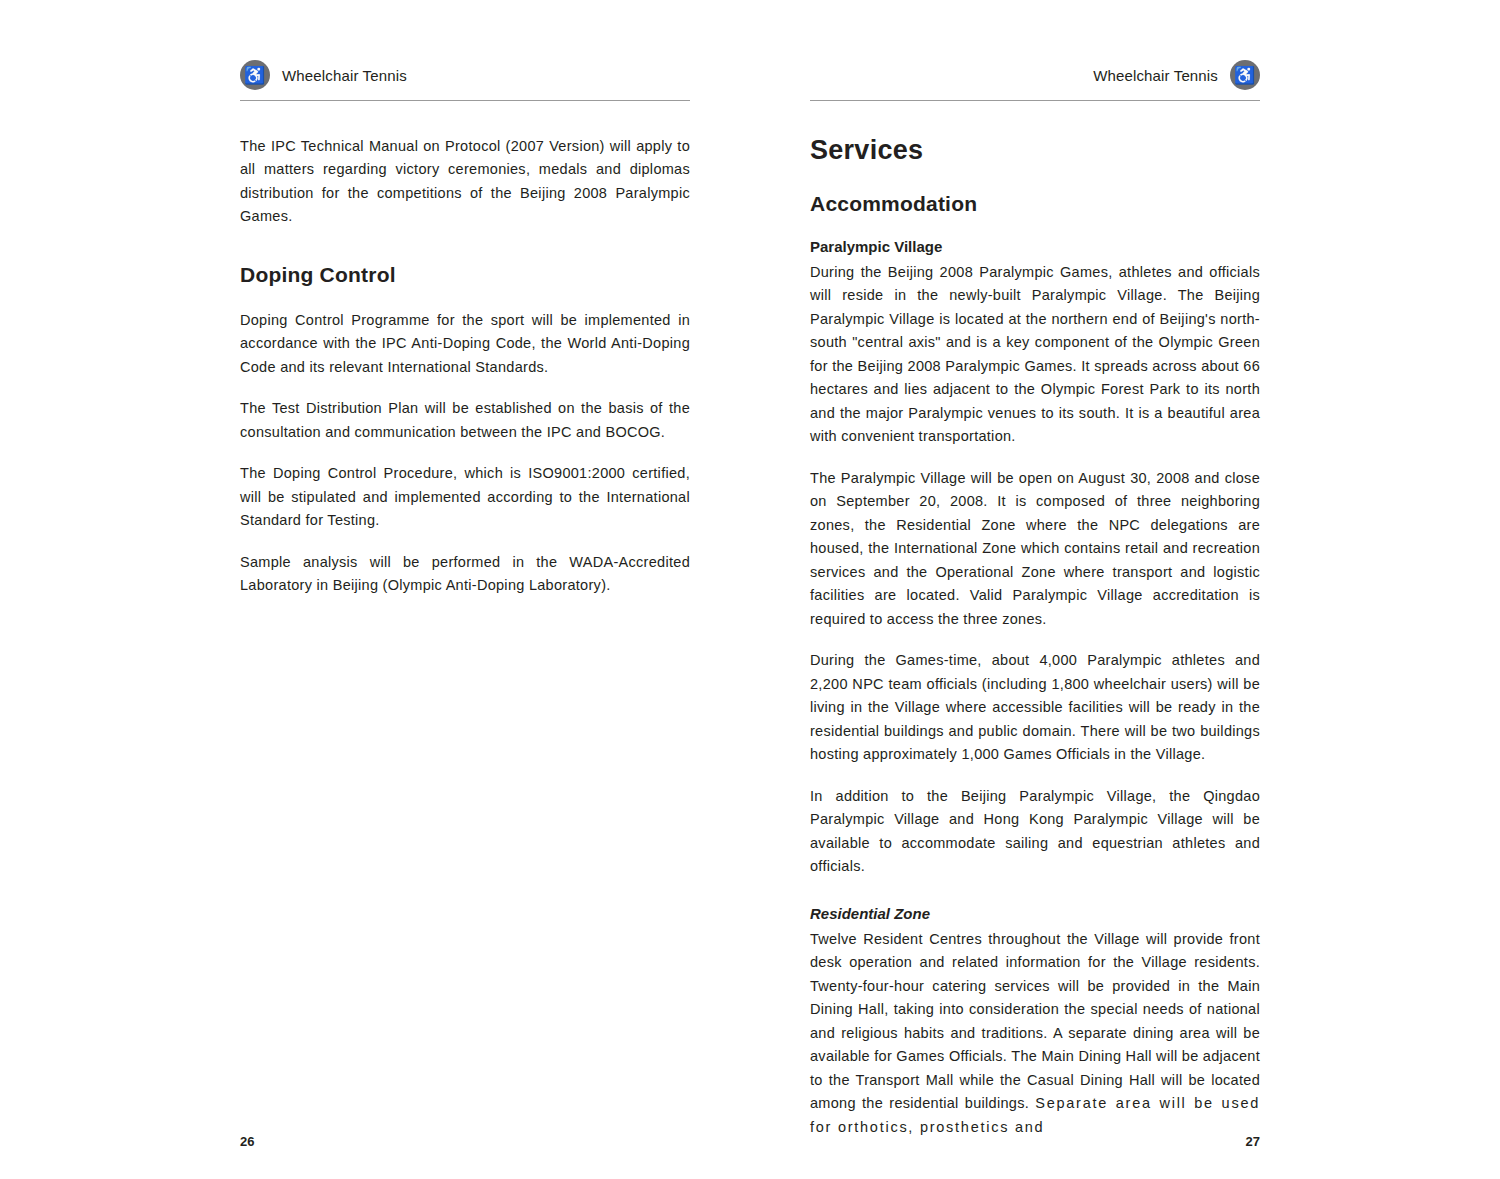♿ Wheelchair Tennis
The IPC Technical Manual on Protocol (2007 Version) will apply to all matters regarding victory ceremonies, medals and diplomas distribution for the competitions of the Beijing 2008 Paralympic Games.
Doping Control
Doping Control Programme for the sport will be implemented in accordance with the IPC Anti-Doping Code, the World Anti-Doping Code and its relevant International Standards.
The Test Distribution Plan will be established on the basis of the consultation and communication between the IPC and BOCOG.
The Doping Control Procedure, which is ISO9001:2000 certified, will be stipulated and implemented according to the International Standard for Testing.
Sample analysis will be performed in the WADA-Accredited Laboratory in Beijing (Olympic Anti-Doping Laboratory).
26
Wheelchair Tennis ♿
Services
Accommodation
Paralympic Village
During the Beijing 2008 Paralympic Games, athletes and officials will reside in the newly-built Paralympic Village. The Beijing Paralympic Village is located at the northern end of Beijing's north-south "central axis" and is a key component of the Olympic Green for the Beijing 2008 Paralympic Games. It spreads across about 66 hectares and lies adjacent to the Olympic Forest Park to its north and the major Paralympic venues to its south. It is a beautiful area with convenient transportation.
The Paralympic Village will be open on August 30, 2008 and close on September 20, 2008. It is composed of three neighboring zones, the Residential Zone where the NPC delegations are housed, the International Zone which contains retail and recreation services and the Operational Zone where transport and logistic facilities are located. Valid Paralympic Village accreditation is required to access the three zones.
During the Games-time, about 4,000 Paralympic athletes and 2,200 NPC team officials (including 1,800 wheelchair users) will be living in the Village where accessible facilities will be ready in the residential buildings and public domain. There will be two buildings hosting approximately 1,000 Games Officials in the Village.
In addition to the Beijing Paralympic Village, the Qingdao Paralympic Village and Hong Kong Paralympic Village will be available to accommodate sailing and equestrian athletes and officials.
Residential Zone
Twelve Resident Centres throughout the Village will provide front desk operation and related information for the Village residents. Twenty-four-hour catering services will be provided in the Main Dining Hall, taking into consideration the special needs of national and religious habits and traditions. A separate dining area will be available for Games Officials. The Main Dining Hall will be adjacent to the Transport Mall while the Casual Dining Hall will be located among the residential buildings. Separate area will be used for orthotics, prosthetics and
27